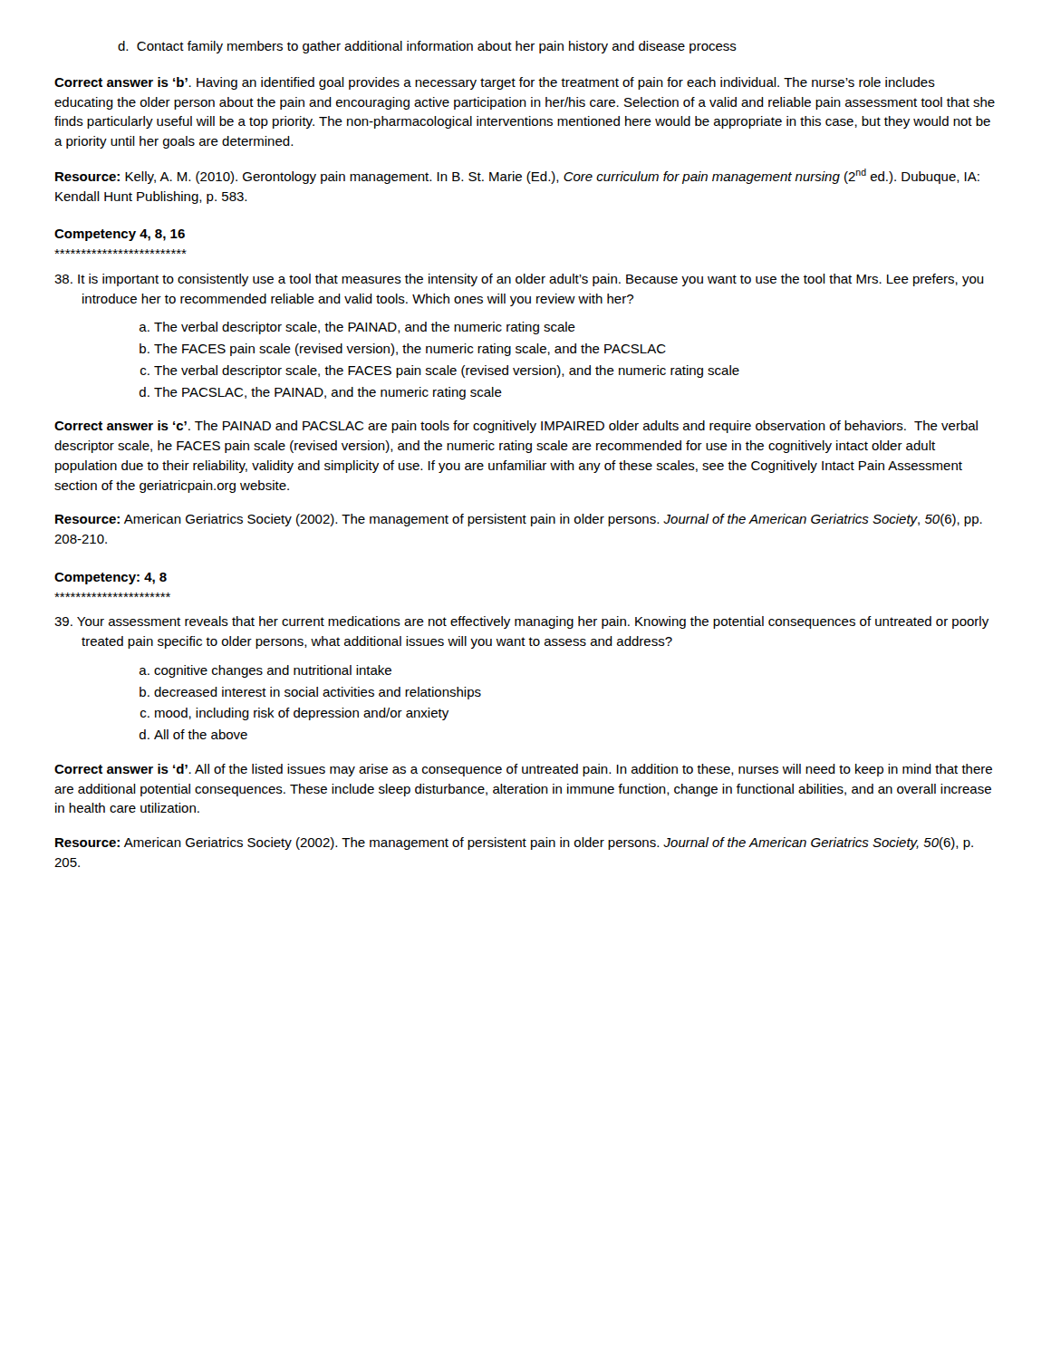d. Contact family members to gather additional information about her pain history and disease process
Correct answer is ‘b’. Having an identified goal provides a necessary target for the treatment of pain for each individual. The nurse’s role includes educating the older person about the pain and encouraging active participation in her/his care. Selection of a valid and reliable pain assessment tool that she finds particularly useful will be a top priority. The non-pharmacological interventions mentioned here would be appropriate in this case, but they would not be a priority until her goals are determined.
Resource: Kelly, A. M. (2010). Gerontology pain management. In B. St. Marie (Ed.), Core curriculum for pain management nursing (2nd ed.). Dubuque, IA: Kendall Hunt Publishing, p. 583.
Competency 4, 8, 16
*************************
38. It is important to consistently use a tool that measures the intensity of an older adult’s pain. Because you want to use the tool that Mrs. Lee prefers, you introduce her to recommended reliable and valid tools. Which ones will you review with her?
The verbal descriptor scale, the PAINAD, and the numeric rating scale
The FACES pain scale (revised version), the numeric rating scale, and the PACSLAC
The verbal descriptor scale, the FACES pain scale (revised version), and the numeric rating scale
The PACSLAC, the PAINAD, and the numeric rating scale
Correct answer is ‘c’. The PAINAD and PACSLAC are pain tools for cognitively IMPAIRED older adults and require observation of behaviors. The verbal descriptor scale, he FACES pain scale (revised version), and the numeric rating scale are recommended for use in the cognitively intact older adult population due to their reliability, validity and simplicity of use. If you are unfamiliar with any of these scales, see the Cognitively Intact Pain Assessment section of the geriatricpain.org website.
Resource: American Geriatrics Society (2002). The management of persistent pain in older persons. Journal of the American Geriatrics Society, 50(6), pp. 208-210.
Competency: 4, 8
**********************
39. Your assessment reveals that her current medications are not effectively managing her pain. Knowing the potential consequences of untreated or poorly treated pain specific to older persons, what additional issues will you want to assess and address?
cognitive changes and nutritional intake
decreased interest in social activities and relationships
mood, including risk of depression and/or anxiety
All of the above
Correct answer is ‘d’. All of the listed issues may arise as a consequence of untreated pain. In addition to these, nurses will need to keep in mind that there are additional potential consequences. These include sleep disturbance, alteration in immune function, change in functional abilities, and an overall increase in health care utilization.
Resource: American Geriatrics Society (2002). The management of persistent pain in older persons. Journal of the American Geriatrics Society, 50(6), p. 205.